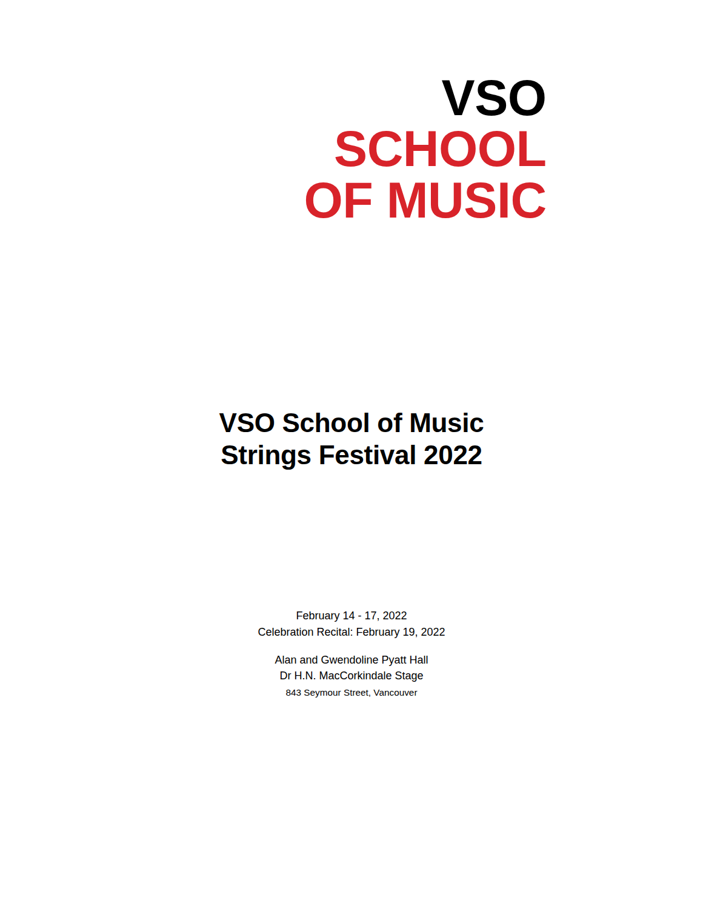VSO SCHOOL OF MUSIC
VSO School of Music
Strings Festival 2022
February 14 - 17, 2022
Celebration Recital: February 19, 2022
Alan and Gwendoline Pyatt Hall
Dr H.N. MacCorkindale Stage
843 Seymour Street, Vancouver